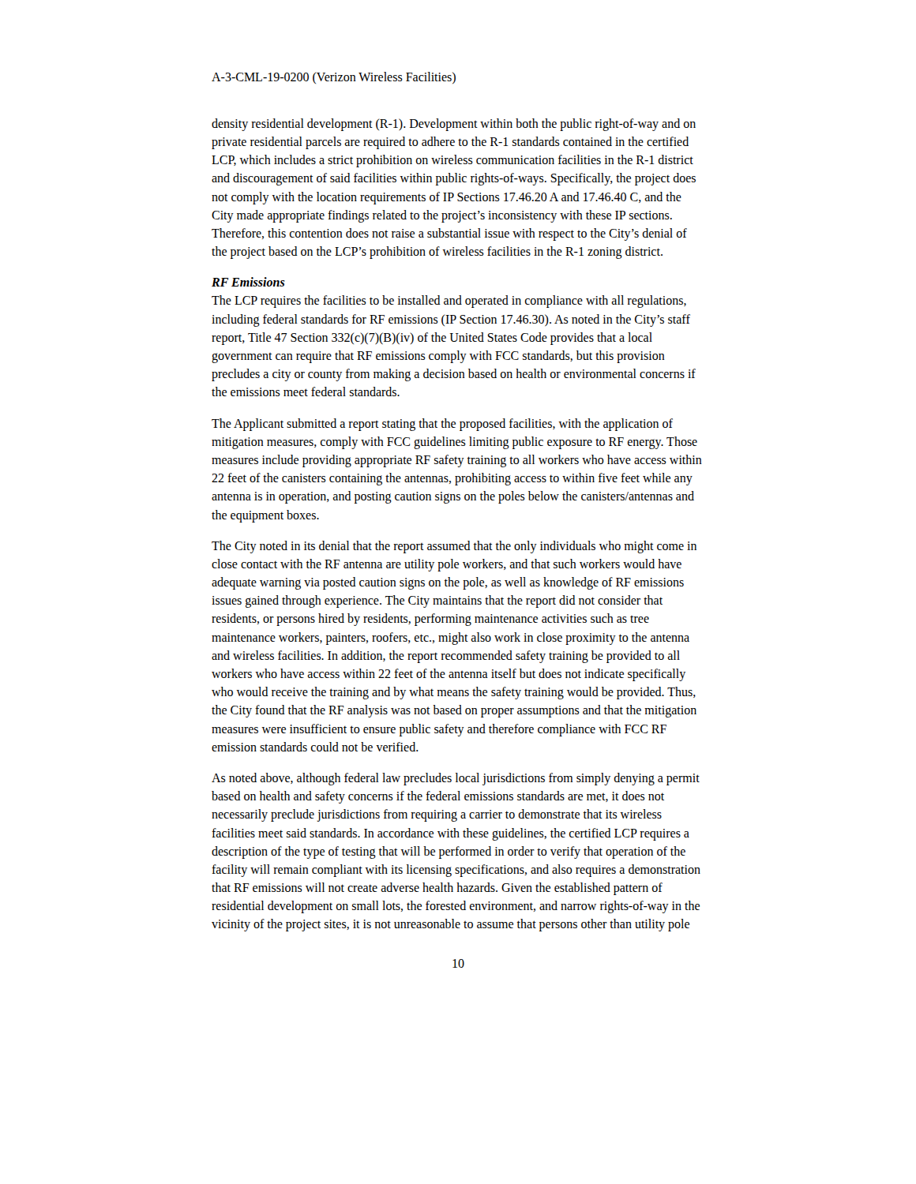A-3-CML-19-0200 (Verizon Wireless Facilities)
density residential development (R-1). Development within both the public right-of-way and on private residential parcels are required to adhere to the R-1 standards contained in the certified LCP, which includes a strict prohibition on wireless communication facilities in the R-1 district and discouragement of said facilities within public rights-of-ways. Specifically, the project does not comply with the location requirements of IP Sections 17.46.20 A and 17.46.40 C, and the City made appropriate findings related to the project’s inconsistency with these IP sections. Therefore, this contention does not raise a substantial issue with respect to the City’s denial of the project based on the LCP’s prohibition of wireless facilities in the R-1 zoning district.
RF Emissions
The LCP requires the facilities to be installed and operated in compliance with all regulations, including federal standards for RF emissions (IP Section 17.46.30). As noted in the City’s staff report, Title 47 Section 332(c)(7)(B)(iv) of the United States Code provides that a local government can require that RF emissions comply with FCC standards, but this provision precludes a city or county from making a decision based on health or environmental concerns if the emissions meet federal standards.
The Applicant submitted a report stating that the proposed facilities, with the application of mitigation measures, comply with FCC guidelines limiting public exposure to RF energy. Those measures include providing appropriate RF safety training to all workers who have access within 22 feet of the canisters containing the antennas, prohibiting access to within five feet while any antenna is in operation, and posting caution signs on the poles below the canisters/antennas and the equipment boxes.
The City noted in its denial that the report assumed that the only individuals who might come in close contact with the RF antenna are utility pole workers, and that such workers would have adequate warning via posted caution signs on the pole, as well as knowledge of RF emissions issues gained through experience. The City maintains that the report did not consider that residents, or persons hired by residents, performing maintenance activities such as tree maintenance workers, painters, roofers, etc., might also work in close proximity to the antenna and wireless facilities. In addition, the report recommended safety training be provided to all workers who have access within 22 feet of the antenna itself but does not indicate specifically who would receive the training and by what means the safety training would be provided. Thus, the City found that the RF analysis was not based on proper assumptions and that the mitigation measures were insufficient to ensure public safety and therefore compliance with FCC RF emission standards could not be verified.
As noted above, although federal law precludes local jurisdictions from simply denying a permit based on health and safety concerns if the federal emissions standards are met, it does not necessarily preclude jurisdictions from requiring a carrier to demonstrate that its wireless facilities meet said standards. In accordance with these guidelines, the certified LCP requires a description of the type of testing that will be performed in order to verify that operation of the facility will remain compliant with its licensing specifications, and also requires a demonstration that RF emissions will not create adverse health hazards. Given the established pattern of residential development on small lots, the forested environment, and narrow rights-of-way in the vicinity of the project sites, it is not unreasonable to assume that persons other than utility pole
10